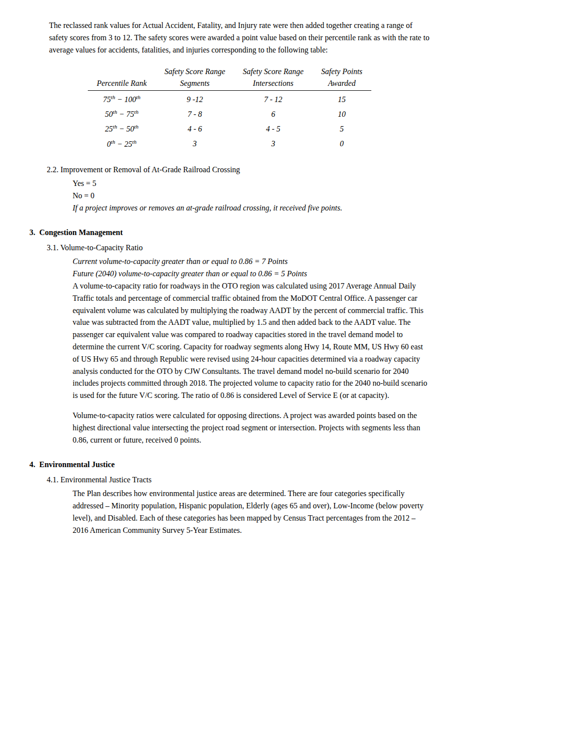The reclassed rank values for Actual Accident, Fatality, and Injury rate were then added together creating a range of safety scores from 3 to 12. The safety scores were awarded a point value based on their percentile rank as with the rate to average values for accidents, fatalities, and injuries corresponding to the following table:
| | Safety Score Range | Safety Score Range | Safety Points |
| --- | --- | --- | --- |
| Percentile Rank | Segments | Intersections | Awarded |
| 75 th − 100 th | 9 -12 | 7 - 12 | 15 |
| 50 th − 75 th | 7 - 8 | 6 | 10 |
| 25 th − 50 th | 4 - 6 | 4 - 5 | 5 |
| 0 th − 25 th | 3 | 3 | 0 |
2.2. Improvement or Removal of At-Grade Railroad Crossing
Yes = 5
No = 0
If a project improves or removes an at-grade railroad crossing, it received five points.
3. Congestion Management
3.1. Volume-to-Capacity Ratio
Current volume-to-capacity greater than or equal to 0.86 = 7 Points
Future (2040) volume-to-capacity greater than or equal to 0.86 = 5 Points
A volume-to-capacity ratio for roadways in the OTO region was calculated using 2017 Average Annual Daily Traffic totals and percentage of commercial traffic obtained from the MoDOT Central Office. A passenger car equivalent volume was calculated by multiplying the roadway AADT by the percent of commercial traffic. This value was subtracted from the AADT value, multiplied by 1.5 and then added back to the AADT value. The passenger car equivalent value was compared to roadway capacities stored in the travel demand model to determine the current V/C scoring. Capacity for roadway segments along Hwy 14, Route MM, US Hwy 60 east of US Hwy 65 and through Republic were revised using 24-hour capacities determined via a roadway capacity analysis conducted for the OTO by CJW Consultants. The travel demand model no-build scenario for 2040 includes projects committed through 2018. The projected volume to capacity ratio for the 2040 no-build scenario is used for the future V/C scoring. The ratio of 0.86 is considered Level of Service E (or at capacity).
Volume-to-capacity ratios were calculated for opposing directions. A project was awarded points based on the highest directional value intersecting the project road segment or intersection. Projects with segments less than 0.86, current or future, received 0 points.
4. Environmental Justice
4.1. Environmental Justice Tracts
The Plan describes how environmental justice areas are determined. There are four categories specifically addressed – Minority population, Hispanic population, Elderly (ages 65 and over), Low-Income (below poverty level), and Disabled. Each of these categories has been mapped by Census Tract percentages from the 2012 – 2016 American Community Survey 5-Year Estimates.